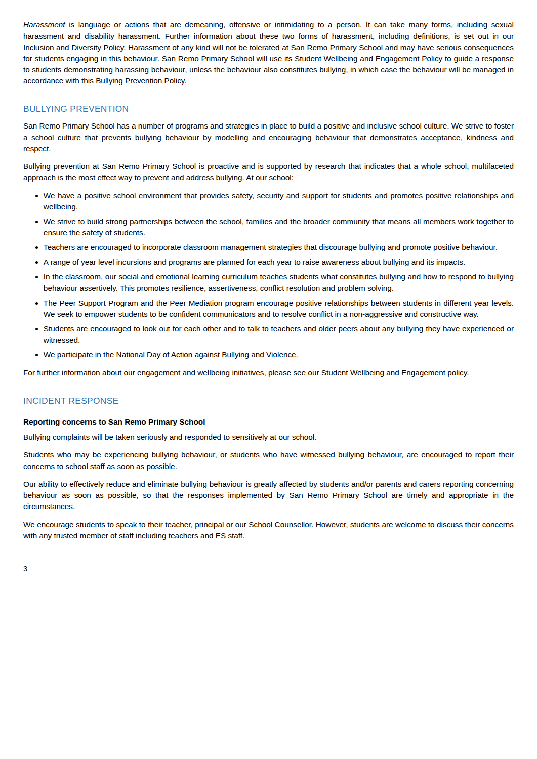Harassment is language or actions that are demeaning, offensive or intimidating to a person. It can take many forms, including sexual harassment and disability harassment. Further information about these two forms of harassment, including definitions, is set out in our Inclusion and Diversity Policy. Harassment of any kind will not be tolerated at San Remo Primary School and may have serious consequences for students engaging in this behaviour. San Remo Primary School will use its Student Wellbeing and Engagement Policy to guide a response to students demonstrating harassing behaviour, unless the behaviour also constitutes bullying, in which case the behaviour will be managed in accordance with this Bullying Prevention Policy.
BULLYING PREVENTION
San Remo Primary School has a number of programs and strategies in place to build a positive and inclusive school culture. We strive to foster a school culture that prevents bullying behaviour by modelling and encouraging behaviour that demonstrates acceptance, kindness and respect.
Bullying prevention at San Remo Primary School is proactive and is supported by research that indicates that a whole school, multifaceted approach is the most effect way to prevent and address bullying. At our school:
We have a positive school environment that provides safety, security and support for students and promotes positive relationships and wellbeing.
We strive to build strong partnerships between the school, families and the broader community that means all members work together to ensure the safety of students.
Teachers are encouraged to incorporate classroom management strategies that discourage bullying and promote positive behaviour.
A range of year level incursions and programs are planned for each year to raise awareness about bullying and its impacts.
In the classroom, our social and emotional learning curriculum teaches students what constitutes bullying and how to respond to bullying behaviour assertively. This promotes resilience, assertiveness, conflict resolution and problem solving.
The Peer Support Program and the Peer Mediation program encourage positive relationships between students in different year levels. We seek to empower students to be confident communicators and to resolve conflict in a non-aggressive and constructive way.
Students are encouraged to look out for each other and to talk to teachers and older peers about any bullying they have experienced or witnessed.
We participate in the National Day of Action against Bullying and Violence.
For further information about our engagement and wellbeing initiatives, please see our Student Wellbeing and Engagement policy.
INCIDENT RESPONSE
Reporting concerns to San Remo Primary School
Bullying complaints will be taken seriously and responded to sensitively at our school.
Students who may be experiencing bullying behaviour, or students who have witnessed bullying behaviour, are encouraged to report their concerns to school staff as soon as possible.
Our ability to effectively reduce and eliminate bullying behaviour is greatly affected by students and/or parents and carers reporting concerning behaviour as soon as possible, so that the responses implemented by San Remo Primary School are timely and appropriate in the circumstances.
We encourage students to speak to their teacher, principal or our School Counsellor. However, students are welcome to discuss their concerns with any trusted member of staff including teachers and ES staff.
3